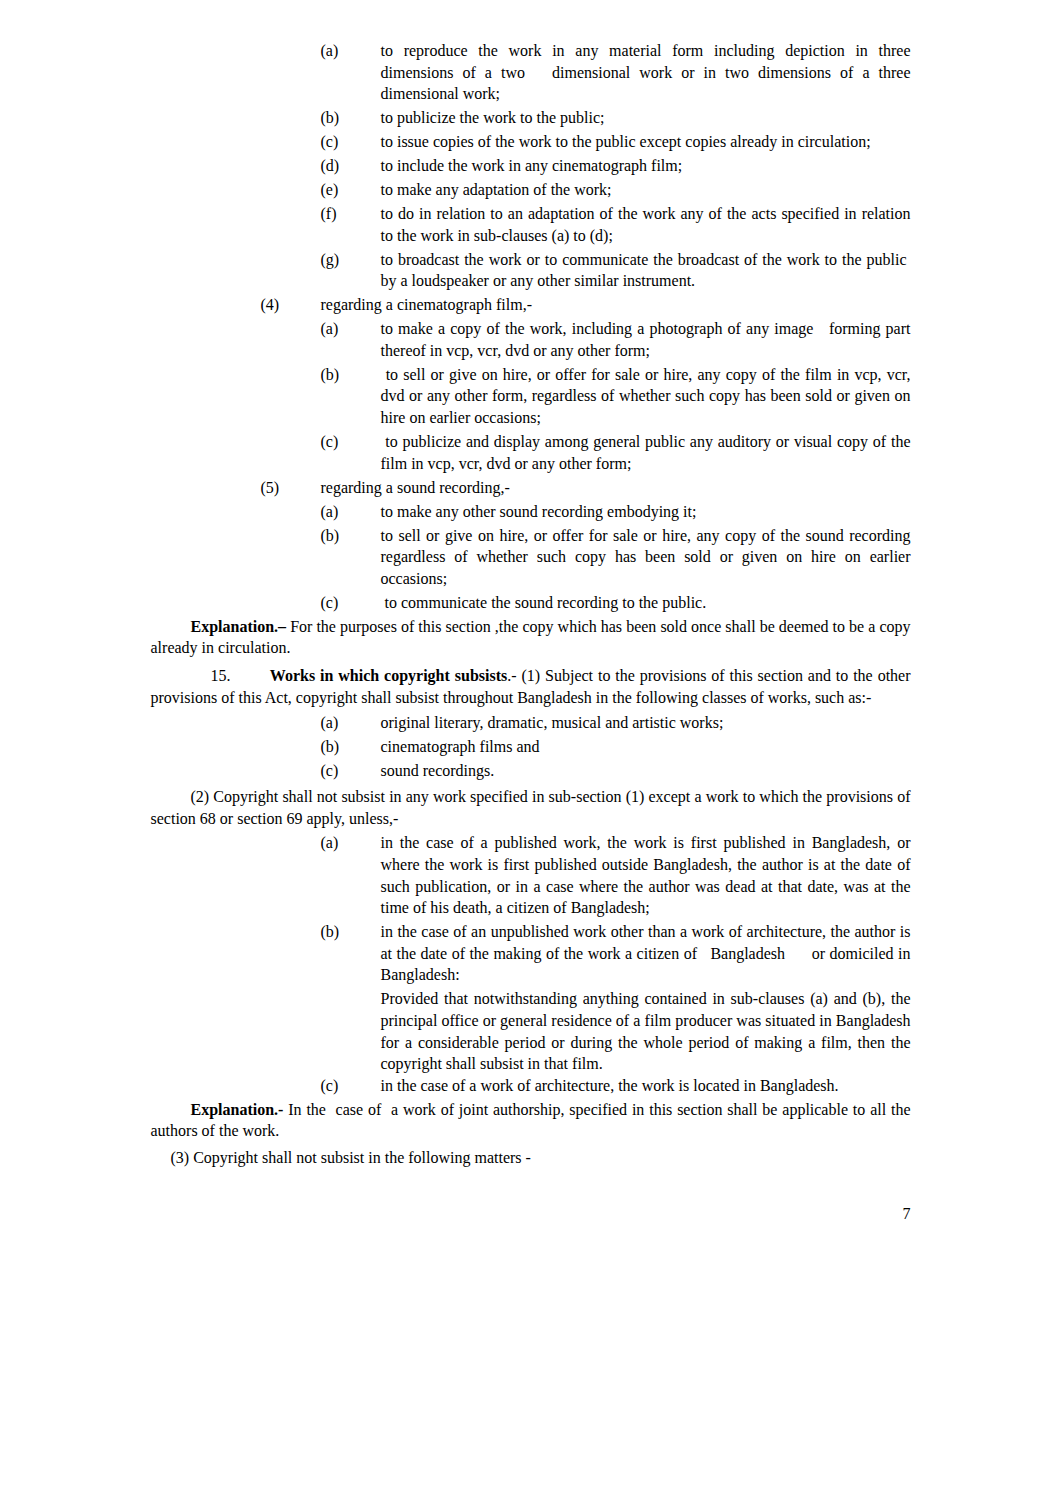(a)
to reproduce the work in any material form including depiction in three dimensions of a two dimensional work or in two dimensions of a three dimensional work;
(b)
to publicize the work to the public;
(c)
to issue copies of the work to the public except copies already in circulation;
(d)
to include the work in any cinematograph film;
(e)
to make any adaptation of the work;
(f)
to do in relation to an adaptation of the work any of the acts specified in relation to the work in sub-clauses (a) to (d);
(g)
to broadcast the work or to communicate the broadcast of the work to the public by a loudspeaker or any other similar instrument.
(4)
regarding a cinematograph film,-
(a)
to make a copy of the work, including a photograph of any image forming part thereof in vcp, vcr, dvd or any other form;
(b)
to sell or give on hire, or offer for sale or hire, any copy of the film in vcp, vcr, dvd or any other form, regardless of whether such copy has been sold or given on hire on earlier occasions;
(c)
to publicize and display among general public any auditory or visual copy of the film in vcp, vcr, dvd or any other form;
(5)
regarding a sound recording,-
(a)
to make any other sound recording embodying it;
(b)
to sell or give on hire, or offer for sale or hire, any copy of the sound recording regardless of whether such copy has been sold or given on hire on earlier occasions;
(c)
to communicate the sound recording to the public.
Explanation.– For the purposes of this section ,the copy which has been sold once shall be deemed to be a copy already in circulation.
15. Works in which copyright subsists.- (1) Subject to the provisions of this section and to the other provisions of this Act, copyright shall subsist throughout Bangladesh in the following classes of works, such as:-
(a)
original literary, dramatic, musical and artistic works;
(b)
cinematograph films and
(c)
sound recordings.
(2) Copyright shall not subsist in any work specified in sub-section (1) except a work to which the provisions of section 68 or section 69 apply, unless,-
(a)
in the case of a published work, the work is first published in Bangladesh, or where the work is first published outside Bangladesh, the author is at the date of such publication, or in a case where the author was dead at that date, was at the time of his death, a citizen of Bangladesh;
(b)
in the case of an unpublished work other than a work of architecture, the author is at the date of the making of the work a citizen of Bangladesh or domiciled in Bangladesh:
Provided that notwithstanding anything contained in sub-clauses (a) and (b), the principal office or general residence of a film producer was situated in Bangladesh for a considerable period or during the whole period of making a film, then the copyright shall subsist in that film.
(c)
in the case of a work of architecture, the work is located in Bangladesh.
Explanation.- In the case of a work of joint authorship, specified in this section shall be applicable to all the authors of the work.
(3) Copyright shall not subsist in the following matters -
7